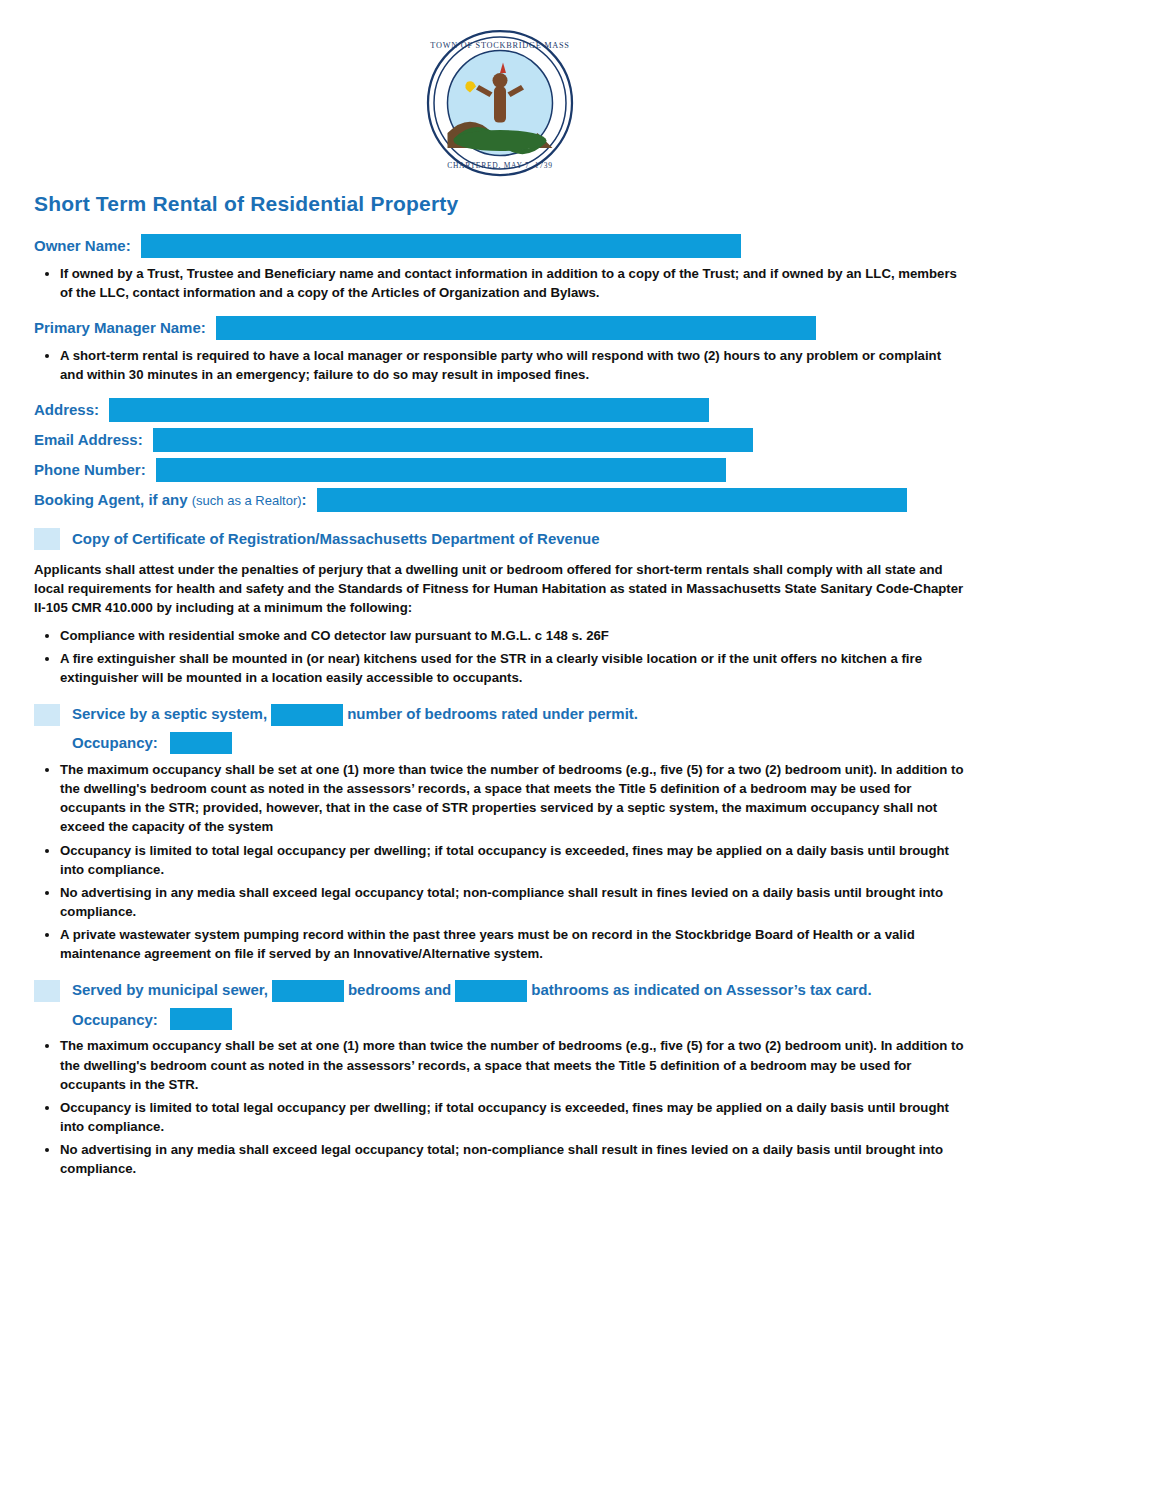TOWN OF STOCKBRIDGE MASS CHARTERED, MAY 7, 1739
Short Term Rental of Residential Property
Owner Name:
If owned by a Trust, Trustee and Beneficiary name and contact information in addition to a copy of the Trust; and if owned by an LLC, members of the LLC, contact information and a copy of the Articles of Organization and Bylaws.
Primary Manager Name:
A short-term rental is required to have a local manager or responsible party who will respond with two (2) hours to any problem or complaint and within 30 minutes in an emergency; failure to do so may result in imposed fines.
Address:
Email Address:
Phone Number:
Booking Agent, if any (such as a Realtor):
Copy of Certificate of Registration/Massachusetts Department of Revenue
Applicants shall attest under the penalties of perjury that a dwelling unit or bedroom offered for short-term rentals shall comply with all state and local requirements for health and safety and the Standards of Fitness for Human Habitation as stated in Massachusetts State Sanitary Code-Chapter II-105 CMR 410.000 by including at a minimum the following:
Compliance with residential smoke and CO detector law pursuant to M.G.L. c 148 s. 26F
A fire extinguisher shall be mounted in (or near) kitchens used for the STR in a clearly visible location or if the unit offers no kitchen a fire extinguisher will be mounted in a location easily accessible to occupants.
Service by a septic system, number of bedrooms rated under permit.
Occupancy:
The maximum occupancy shall be set at one (1) more than twice the number of bedrooms (e.g., five (5) for a two (2) bedroom unit). In addition to the dwelling's bedroom count as noted in the assessors’ records, a space that meets the Title 5 definition of a bedroom may be used for occupants in the STR; provided, however, that in the case of STR properties serviced by a septic system, the maximum occupancy shall not exceed the capacity of the system
Occupancy is limited to total legal occupancy per dwelling; if total occupancy is exceeded, fines may be applied on a daily basis until brought into compliance.
No advertising in any media shall exceed legal occupancy total; non-compliance shall result in fines levied on a daily basis until brought into compliance.
A private wastewater system pumping record within the past three years must be on record in the Stockbridge Board of Health or a valid maintenance agreement on file if served by an Innovative/Alternative system.
Served by municipal sewer, bedrooms and bathrooms as indicated on Assessor’s tax card.
Occupancy:
The maximum occupancy shall be set at one (1) more than twice the number of bedrooms (e.g., five (5) for a two (2) bedroom unit). In addition to the dwelling's bedroom count as noted in the assessors’ records, a space that meets the Title 5 definition of a bedroom may be used for occupants in the STR.
Occupancy is limited to total legal occupancy per dwelling; if total occupancy is exceeded, fines may be applied on a daily basis until brought into compliance.
No advertising in any media shall exceed legal occupancy total; non-compliance shall result in fines levied on a daily basis until brought into compliance.